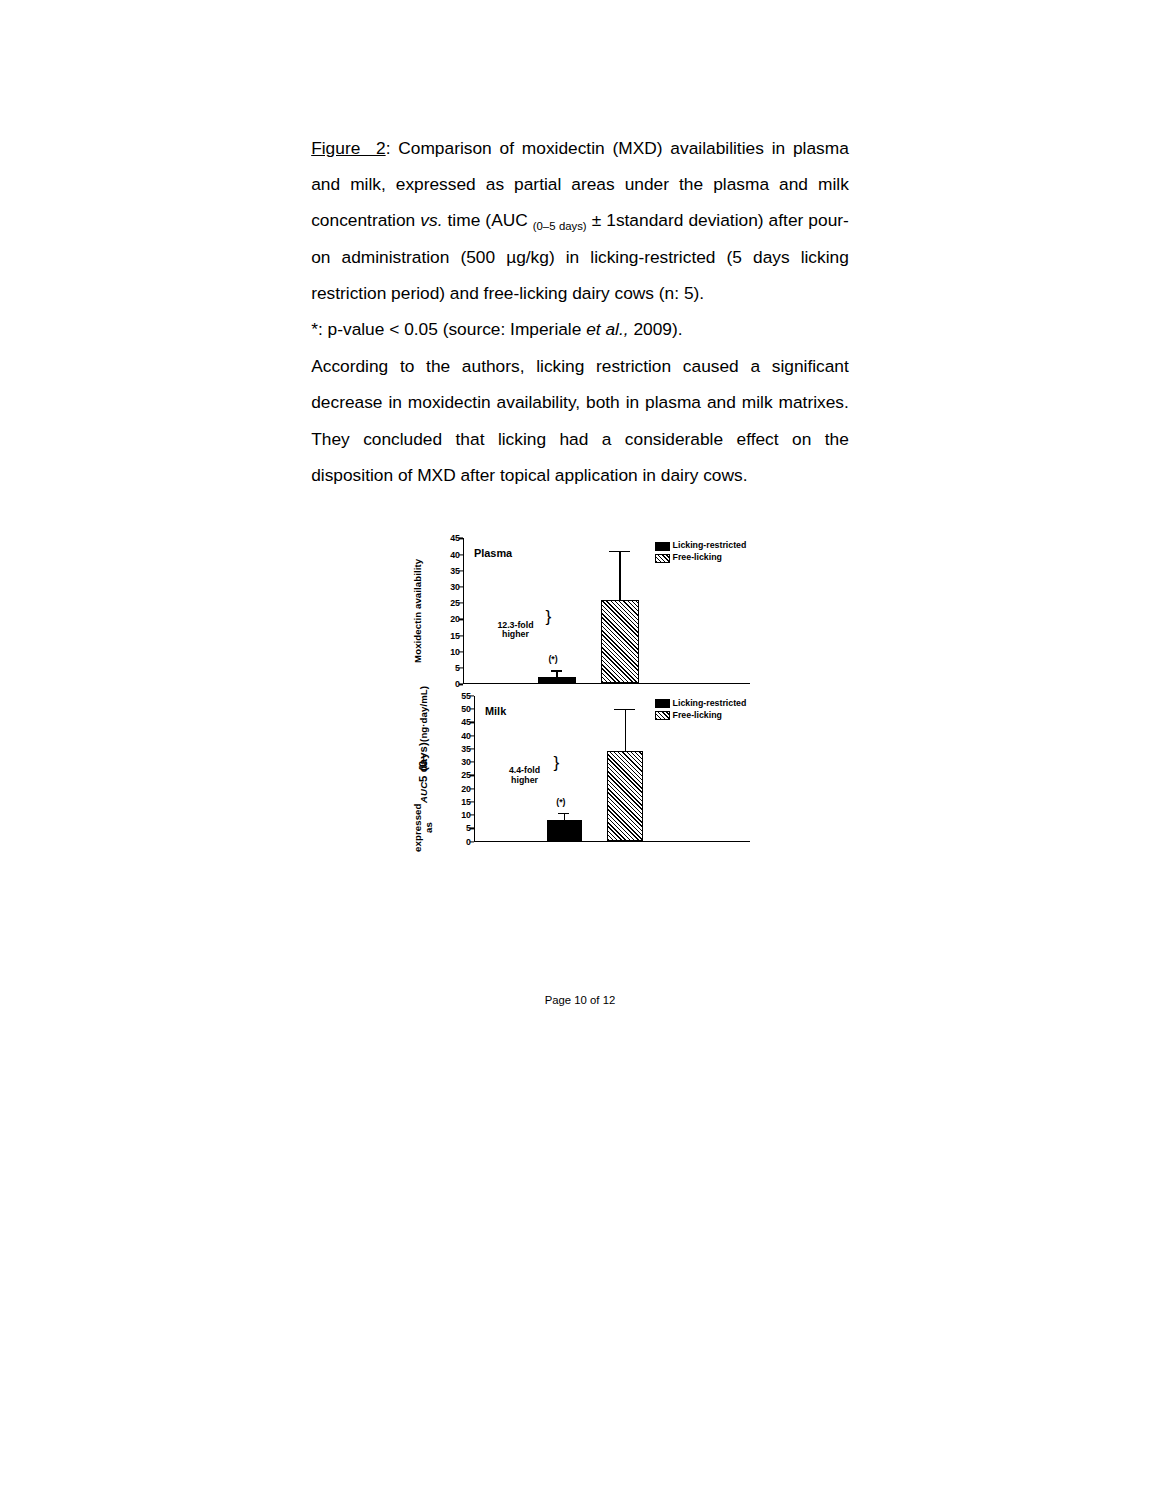Figure 2: Comparison of moxidectin (MXD) availabilities in plasma and milk, expressed as partial areas under the plasma and milk concentration vs. time (AUC (0–5 days) ± 1standard deviation) after pour-on administration (500 µg/kg) in licking-restricted (5 days licking restriction period) and free-licking dairy cows (n: 5).
*: p-value < 0.05 (source: Imperiale et al., 2009).
According to the authors, licking restriction caused a significant decrease in moxidectin availability, both in plasma and milk matrixes. They concluded that licking had a considerable effect on the disposition of MXD after topical application in dairy cows.
Moxidectin availability
45 40 35 30 25 20 15 10 5 0
Plasma
Licking-restricted
Free-licking
(*)
12.3-fold
higher
}
expressed as AUC(0–5 days) (ng·day/mL)
55 50 45 40 35 30 25 20 15 10 5 0
Milk
Licking-restricted
Free-licking
(*)
4.4-fold
higher
}
Page 10 of 12